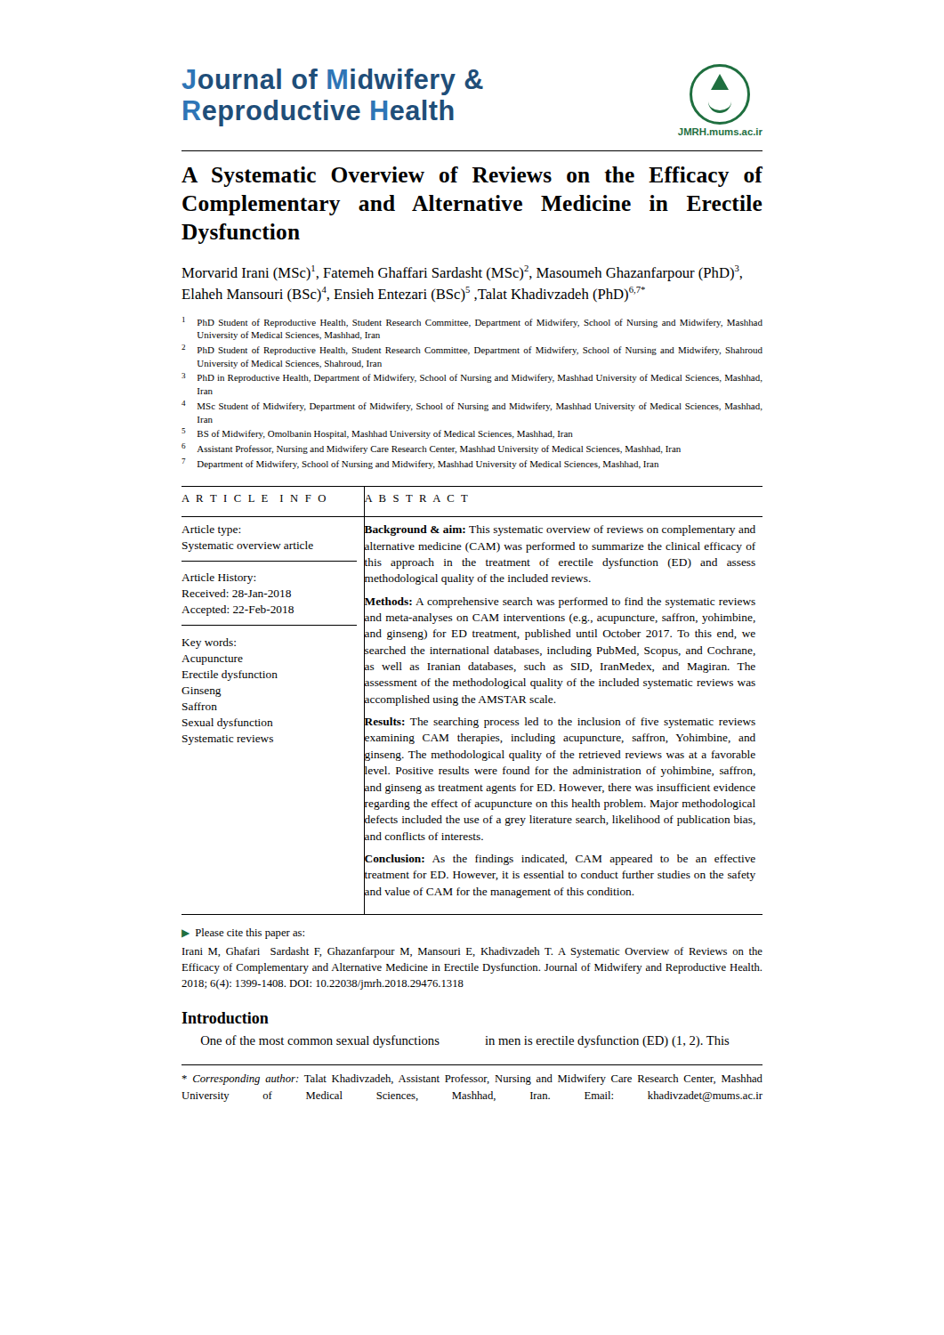Journal of Midwifery &
Reproductive Health
JMRH.mums.ac.ir
A Systematic Overview of Reviews on the Efficacy of Complementary and Alternative Medicine in Erectile Dysfunction
Morvarid Irani (MSc)1, Fatemeh Ghaffari Sardasht (MSc)2, Masoumeh Ghazanfarpour (PhD)3, Elaheh Mansouri (BSc)4, Ensieh Entezari (BSc)5 ,Talat Khadivzadeh (PhD)6,7*
PhD Student of Reproductive Health, Student Research Committee, Department of Midwifery, School of Nursing and Midwifery, Mashhad University of Medical Sciences, Mashhad, Iran
PhD Student of Reproductive Health, Student Research Committee, Department of Midwifery, School of Nursing and Midwifery, Shahroud University of Medical Sciences, Shahroud, Iran
PhD in Reproductive Health, Department of Midwifery, School of Nursing and Midwifery, Mashhad University of Medical Sciences, Mashhad, Iran
MSc Student of Midwifery, Department of Midwifery, School of Nursing and Midwifery, Mashhad University of Medical Sciences, Mashhad, Iran
BS of Midwifery, Omolbanin Hospital, Mashhad University of Medical Sciences, Mashhad, Iran
Assistant Professor, Nursing and Midwifery Care Research Center, Mashhad University of Medical Sciences, Mashhad, Iran
Department of Midwifery, School of Nursing and Midwifery, Mashhad University of Medical Sciences, Mashhad, Iran
| A R T I C L E I N F O | A B S T R A C T |
| Article type: Systematic overview article Article History: Received: 28-Jan-2018 Accepted: 22-Feb-2018 Key words: Acupuncture Erectile dysfunction Ginseng Saffron Sexual dysfunction Systematic reviews | Background & aim: This systematic overview of reviews on complementary and alternative medicine (CAM) was performed to summarize the clinical efficacy of this approach in the treatment of erectile dysfunction (ED) and assess methodological quality of the included reviews. Methods: A comprehensive search was performed to find the systematic reviews and meta-analyses on CAM interventions (e.g., acupuncture, saffron, yohimbine, and ginseng) for ED treatment, published until October 2017. To this end, we searched the international databases, including PubMed, Scopus, and Cochrane, as well as Iranian databases, such as SID, IranMedex, and Magiran. The assessment of the methodological quality of the included systematic reviews was accomplished using the AMSTAR scale. Results: The searching process led to the inclusion of five systematic reviews examining CAM therapies, including acupuncture, saffron, Yohimbine, and ginseng. The methodological quality of the retrieved reviews was at a favorable level. Positive results were found for the administration of yohimbine, saffron, and ginseng as treatment agents for ED. However, there was insufficient evidence regarding the effect of acupuncture on this health problem. Major methodological defects included the use of a grey literature search, likelihood of publication bias, and conflicts of interests. Conclusion: As the findings indicated, CAM appeared to be an effective treatment for ED. However, it is essential to conduct further studies on the safety and value of CAM for the management of this condition. |
▶ Please cite this paper as:
Irani M, Ghafari Sardasht F, Ghazanfarpour M, Mansouri E, Khadivzadeh T. A Systematic Overview of Reviews on the Efficacy of Complementary and Alternative Medicine in Erectile Dysfunction. Journal of Midwifery and Reproductive Health. 2018; 6(4): 1399-1408. DOI: 10.22038/jmrh.2018.29476.1318
Introduction
One of the most common sexual dysfunctions
in men is erectile dysfunction (ED) (1, 2). This
* Corresponding author: Talat Khadivzadeh, Assistant Professor, Nursing and Midwifery Care Research Center, Mashhad University of Medical Sciences, Mashhad, Iran. Email: khadivzadet@mums.ac.ir